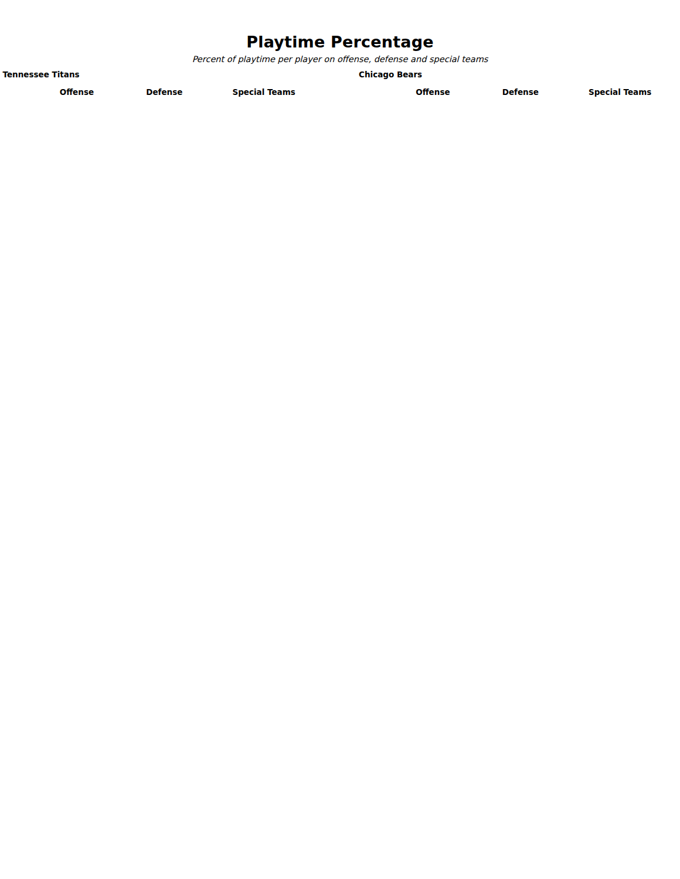Playtime Percentage
Percent of playtime per player on offense, defense and special teams
| Tennessee Titans | | Chicago Bears |
| / / Offense / Defense / Special Teams / / --- / --- / --- / --- / | | / / Offense / Defense / Special Teams / / --- / --- / --- / --- / |